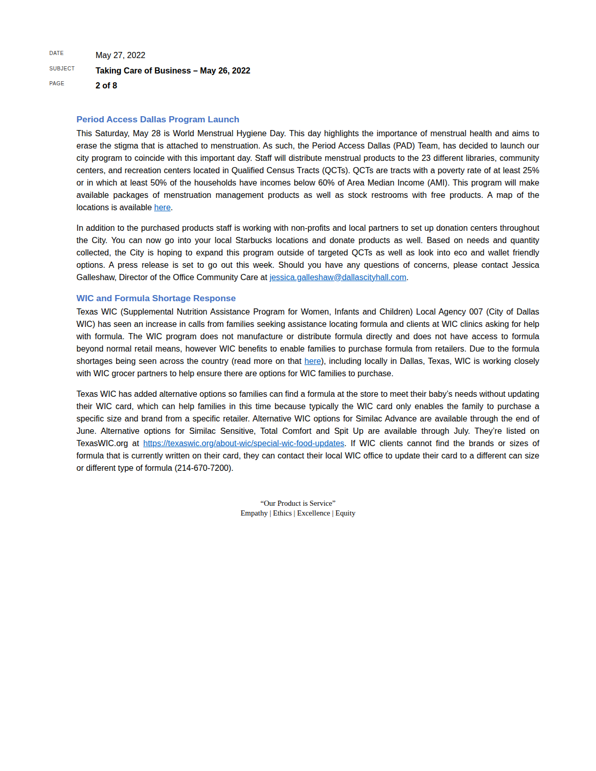| Date | May 27, 2022 |
| Subject | Taking Care of Business – May 26, 2022 |
| Page | 2 of 8 |
Period Access Dallas Program Launch
This Saturday, May 28 is World Menstrual Hygiene Day. This day highlights the importance of menstrual health and aims to erase the stigma that is attached to menstruation. As such, the Period Access Dallas (PAD) Team, has decided to launch our city program to coincide with this important day. Staff will distribute menstrual products to the 23 different libraries, community centers, and recreation centers located in Qualified Census Tracts (QCTs). QCTs are tracts with a poverty rate of at least 25% or in which at least 50% of the households have incomes below 60% of Area Median Income (AMI). This program will make available packages of menstruation management products as well as stock restrooms with free products. A map of the locations is available here.
In addition to the purchased products staff is working with non-profits and local partners to set up donation centers throughout the City. You can now go into your local Starbucks locations and donate products as well. Based on needs and quantity collected, the City is hoping to expand this program outside of targeted QCTs as well as look into eco and wallet friendly options. A press release is set to go out this week. Should you have any questions of concerns, please contact Jessica Galleshaw, Director of the Office Community Care at jessica.galleshaw@dallascityhall.com.
WIC and Formula Shortage Response
Texas WIC (Supplemental Nutrition Assistance Program for Women, Infants and Children) Local Agency 007 (City of Dallas WIC) has seen an increase in calls from families seeking assistance locating formula and clients at WIC clinics asking for help with formula. The WIC program does not manufacture or distribute formula directly and does not have access to formula beyond normal retail means, however WIC benefits to enable families to purchase formula from retailers. Due to the formula shortages being seen across the country (read more on that here), including locally in Dallas, Texas, WIC is working closely with WIC grocer partners to help ensure there are options for WIC families to purchase.
Texas WIC has added alternative options so families can find a formula at the store to meet their baby’s needs without updating their WIC card, which can help families in this time because typically the WIC card only enables the family to purchase a specific size and brand from a specific retailer. Alternative WIC options for Similac Advance are available through the end of June. Alternative options for Similac Sensitive, Total Comfort and Spit Up are available through July. They’re listed on TexasWIC.org at https://texaswic.org/about-wic/special-wic-food-updates. If WIC clients cannot find the brands or sizes of formula that is currently written on their card, they can contact their local WIC office to update their card to a different can size or different type of formula (214-670-7200).
“Our Product is Service”
Empathy | Ethics | Excellence | Equity